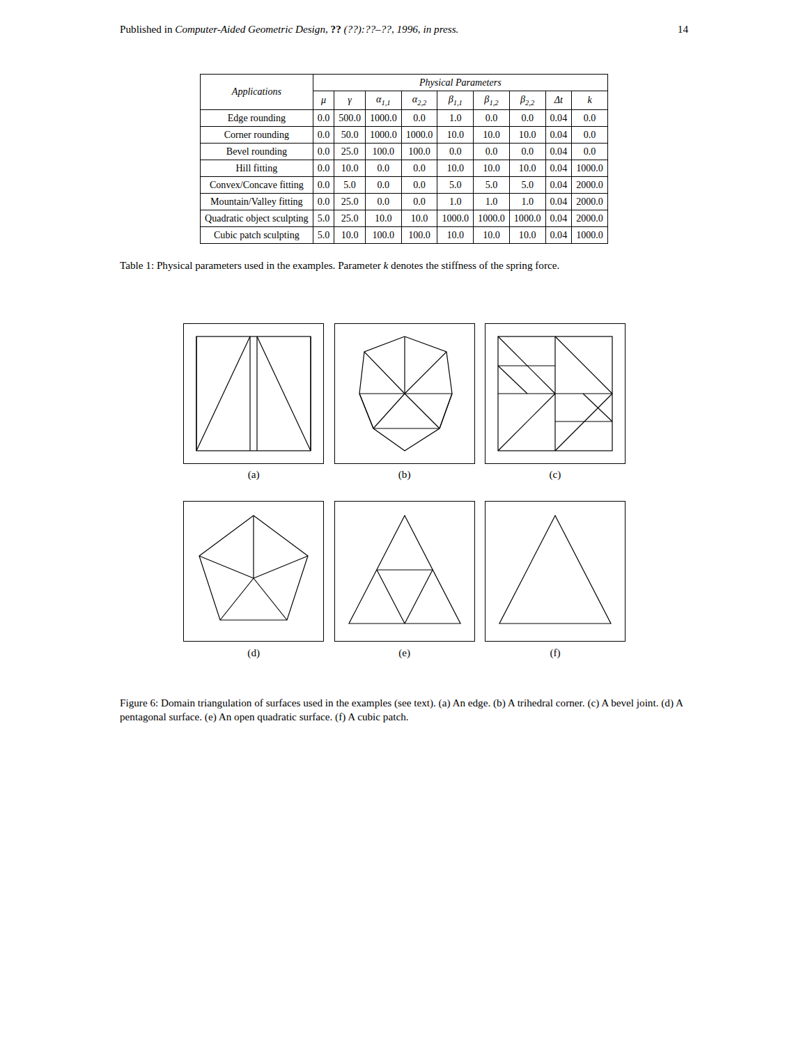Published in Computer-Aided Geometric Design, ?? (??):??–??, 1996, in press.
14
| Applications | Physical Parameters |
| --- | --- |
| μ | γ | α 1,1 | α 2,2 | β 1,1 | β 1,2 | β 2,2 | Δt | k |
| Edge rounding | 0.0 | 500.0 | 1000.0 | 0.0 | 1.0 | 0.0 | 0.0 | 0.04 | 0.0 |
| Corner rounding | 0.0 | 50.0 | 1000.0 | 1000.0 | 10.0 | 10.0 | 10.0 | 0.04 | 0.0 |
| Bevel rounding | 0.0 | 25.0 | 100.0 | 100.0 | 0.0 | 0.0 | 0.0 | 0.04 | 0.0 |
| Hill fitting | 0.0 | 10.0 | 0.0 | 0.0 | 10.0 | 10.0 | 10.0 | 0.04 | 1000.0 |
| Convex/Concave fitting | 0.0 | 5.0 | 0.0 | 0.0 | 5.0 | 5.0 | 5.0 | 0.04 | 2000.0 |
| Mountain/Valley fitting | 0.0 | 25.0 | 0.0 | 0.0 | 1.0 | 1.0 | 1.0 | 0.04 | 2000.0 |
| Quadratic object sculpting | 5.0 | 25.0 | 10.0 | 10.0 | 1000.0 | 1000.0 | 1000.0 | 0.04 | 2000.0 |
| Cubic patch sculpting | 5.0 | 10.0 | 100.0 | 100.0 | 10.0 | 10.0 | 10.0 | 0.04 | 1000.0 |
Table 1: Physical parameters used in the examples. Parameter k denotes the stiffness of the spring force.
(a)
(b)
(c)
(d)
(e)
(f)
Figure 6: Domain triangulation of surfaces used in the examples (see text). (a) An edge. (b) A trihedral corner. (c) A bevel joint. (d) A pentagonal surface. (e) An open quadratic surface. (f) A cubic patch.